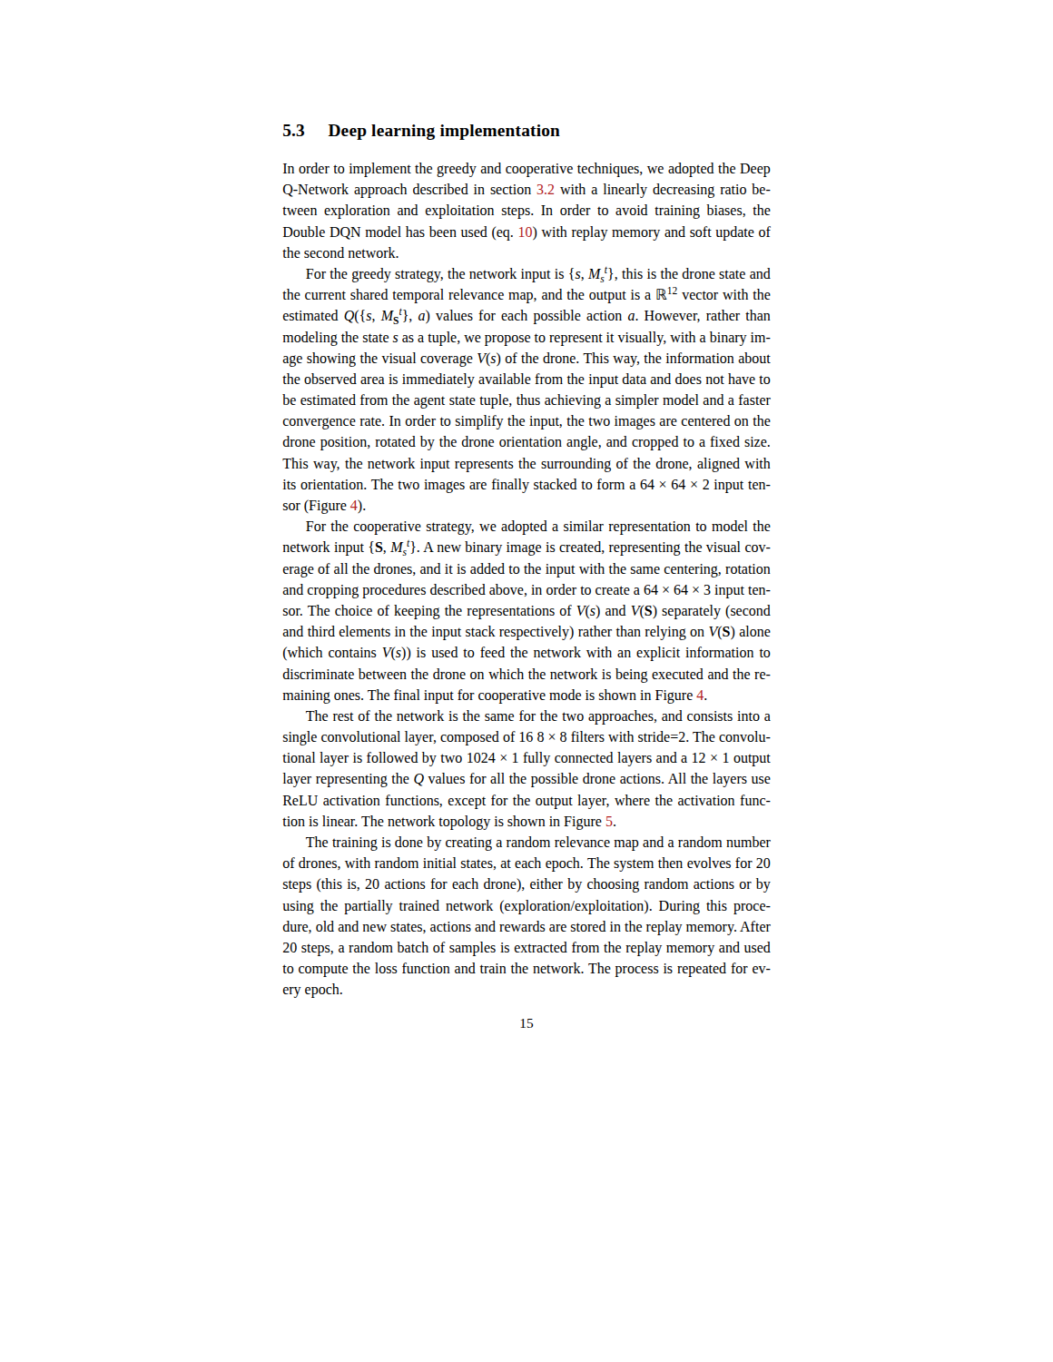5.3 Deep learning implementation
In order to implement the greedy and cooperative techniques, we adopted the Deep Q-Network approach described in section 3.2 with a linearly decreasing ratio between exploration and exploitation steps. In order to avoid training biases, the Double DQN model has been used (eq. 10) with replay memory and soft update of the second network.
For the greedy strategy, the network input is {s, Mst}, this is the drone state and the current shared temporal relevance map, and the output is a ℝ12 vector with the estimated Q({s, MSt}, a) values for each possible action a. However, rather than modeling the state s as a tuple, we propose to represent it visually, with a binary image showing the visual coverage V(s) of the drone. This way, the information about the observed area is immediately available from the input data and does not have to be estimated from the agent state tuple, thus achieving a simpler model and a faster convergence rate. In order to simplify the input, the two images are centered on the drone position, rotated by the drone orientation angle, and cropped to a fixed size. This way, the network input represents the surrounding of the drone, aligned with its orientation. The two images are finally stacked to form a 64 × 64 × 2 input tensor (Figure 4).
For the cooperative strategy, we adopted a similar representation to model the network input {S, Mst}. A new binary image is created, representing the visual coverage of all the drones, and it is added to the input with the same centering, rotation and cropping procedures described above, in order to create a 64 × 64 × 3 input tensor. The choice of keeping the representations of V(s) and V(S) separately (second and third elements in the input stack respectively) rather than relying on V(S) alone (which contains V(s)) is used to feed the network with an explicit information to discriminate between the drone on which the network is being executed and the remaining ones. The final input for cooperative mode is shown in Figure 4.
The rest of the network is the same for the two approaches, and consists into a single convolutional layer, composed of 16 8 × 8 filters with stride=2. The convolutional layer is followed by two 1024 × 1 fully connected layers and a 12 × 1 output layer representing the Q values for all the possible drone actions. All the layers use ReLU activation functions, except for the output layer, where the activation function is linear. The network topology is shown in Figure 5.
The training is done by creating a random relevance map and a random number of drones, with random initial states, at each epoch. The system then evolves for 20 steps (this is, 20 actions for each drone), either by choosing random actions or by using the partially trained network (exploration/exploitation). During this procedure, old and new states, actions and rewards are stored in the replay memory. After 20 steps, a random batch of samples is extracted from the replay memory and used to compute the loss function and train the network. The process is repeated for every epoch.
15